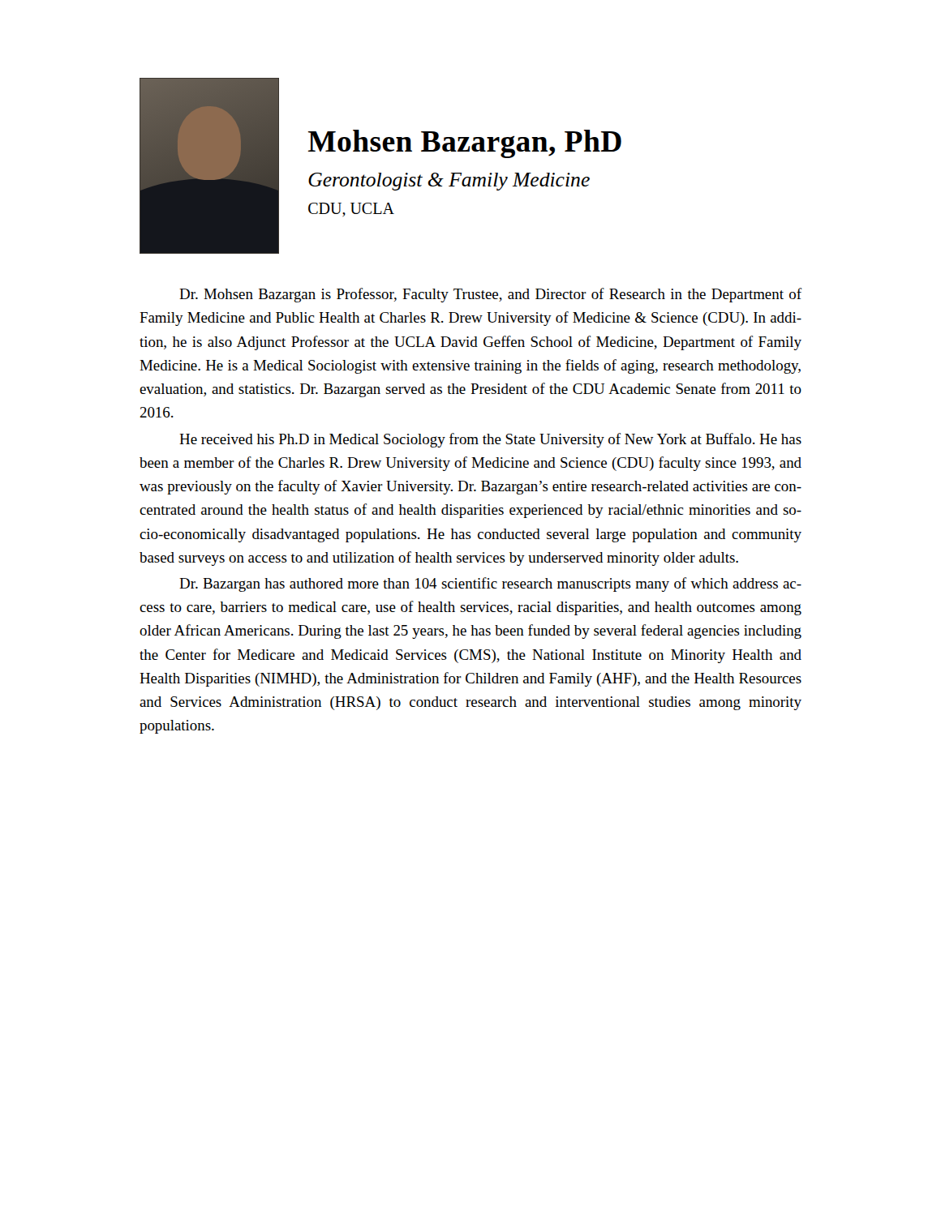Portrait of Dr. Mohsen Bazargan
Mohsen Bazargan, PhD
Gerontologist & Family Medicine
CDU, UCLA
Dr. Mohsen Bazargan is Professor, Faculty Trustee, and Director of Research in the Department of Family Medicine and Public Health at Charles R. Drew University of Medicine & Science (CDU). In addition, he is also Adjunct Professor at the UCLA David Geffen School of Medicine, Department of Family Medicine. He is a Medical Sociologist with extensive training in the fields of aging, research methodology, evaluation, and statistics. Dr. Bazargan served as the President of the CDU Academic Senate from 2011 to 2016.
He received his Ph.D in Medical Sociology from the State University of New York at Buffalo. He has been a member of the Charles R. Drew University of Medicine and Science (CDU) faculty since 1993, and was previously on the faculty of Xavier University. Dr. Bazargan’s entire research-related activities are concentrated around the health status of and health disparities experienced by racial/ethnic minorities and socio-economically disadvantaged populations. He has conducted several large population and community based surveys on access to and utilization of health services by underserved minority older adults.
Dr. Bazargan has authored more than 104 scientific research manuscripts many of which address access to care, barriers to medical care, use of health services, racial disparities, and health outcomes among older African Americans. During the last 25 years, he has been funded by several federal agencies including the Center for Medicare and Medicaid Services (CMS), the National Institute on Minority Health and Health Disparities (NIMHD), the Administration for Children and Family (AHF), and the Health Resources and Services Administration (HRSA) to conduct research and interventional studies among minority populations.